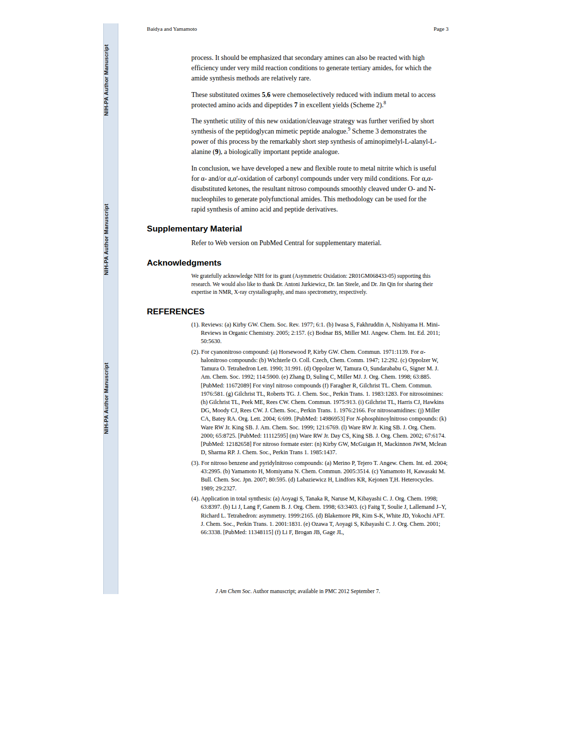NIH-PA Author Manuscript
NIH-PA Author Manuscript
NIH-PA Author Manuscript
Baidya and Yamamoto Page 3
process. It should be emphasized that secondary amines can also be reacted with high efficiency under very mild reaction conditions to generate tertiary amides, for which the amide synthesis methods are relatively rare.
These substituted oximes 5,6 were chemoselectively reduced with indium metal to access protected amino acids and dipeptides 7 in excellent yields (Scheme 2).8
The synthetic utility of this new oxidation/cleavage strategy was further verified by short synthesis of the peptidoglycan mimetic peptide analogue.9 Scheme 3 demonstrates the power of this process by the remarkably short step synthesis of aminopimelyl-L-alanyl-L-alanine (9), a biologically important peptide analogue.
In conclusion, we have developed a new and flexible route to metal nitrite which is useful for α- and/or α,α'-oxidation of carbonyl compounds under very mild conditions. For α,α-disubstituted ketones, the resultant nitroso compounds smoothly cleaved under O- and N-nucleophiles to generate polyfunctional amides. This methodology can be used for the rapid synthesis of amino acid and peptide derivatives.
Supplementary Material
Refer to Web version on PubMed Central for supplementary material.
Acknowledgments
We gratefully acknowledge NIH for its grant (Asymmetric Oxidation: 2R01GM068433-05) supporting this research. We would also like to thank Dr. Antoni Jurkiewicz, Dr. Ian Steele, and Dr. Jin Qin for sharing their expertise in NMR, X-ray crystallography, and mass spectrometry, respectively.
REFERENCES
(1). Reviews: (a) Kirby GW. Chem. Soc. Rev. 1977; 6:1. (b) Iwasa S, Fakhruddin A, Nishiyama H. Mini-Reviews in Organic Chemistry. 2005; 2:157. (c) Bodnar BS, Miller MJ. Angew. Chem. Int. Ed. 2011; 50:5630.
(2). For cyanonitroso compound: (a) Horsewood P, Kirby GW. Chem. Commun. 1971:1139. For α-halonitroso compounds: (b) Wichterle O. Coll. Czech, Chem. Comm. 1947; 12:292. (c) Oppolzer W, Tamura O. Tetrahedron Lett. 1990; 31:991. (d) Oppolzer W, Tamura O, Sundarababu G, Signer M. J. Am. Chem. Soc. 1992; 114:5900. (e) Zhang D, Suling C, Miller MJ. J. Org. Chem. 1998; 63:885. [PubMed: 11672089] For vinyl nitroso compounds (f) Faragher R, Gilchrist TL. Chem. Commun. 1976:581. (g) Gilchrist TL, Roberts TG. J. Chem. Soc., Perkin Trans. 1. 1983:1283. For nitrosoimines: (h) Gilchrist TL, Peek ME, Rees CW. Chem. Commun. 1975:913. (i) Gilchrist TL, Harris CJ, Hawkins DG, Moody CJ, Rees CW. J. Chem. Soc., Perkin Trans. 1. 1976:2166. For nitrosoamidines: (j) Miller CA, Batey RA. Org. Lett. 2004; 6:699. [PubMed: 14986953] For N-phosphinoylnitroso compounds: (k) Ware RW Jr. King SB. J. Am. Chem. Soc. 1999; 121:6769. (l) Ware RW Jr. King SB. J. Org. Chem. 2000; 65:8725. [PubMed: 11112595] (m) Ware RW Jr. Day CS, King SB. J. Org. Chem. 2002; 67:6174. [PubMed: 12182658] For nitroso formate ester: (n) Kirby GW, McGuigan H, Mackinnon JWM, Mclean D, Sharma RP. J. Chem. Soc., Perkin Trans 1. 1985:1437.
(3). For nitroso benzene and pyridylnitroso compounds: (a) Merino P, Tejero T. Angew. Chem. Int. ed. 2004; 43:2995. (b) Yamamoto H, Momiyama N. Chem. Commun. 2005:3514. (c) Yamamoto H, Kawasaki M. Bull. Chem. Soc. Jpn. 2007; 80:595. (d) Labaziewicz H, Lindfors KR, Kejonen T,H. Heterocycles. 1989; 29:2327.
(4). Application in total synthesis: (a) Aoyagi S, Tanaka R, Naruse M, Kibayashi C. J. Org. Chem. 1998; 63:8397. (b) Li J, Lang F, Ganem B. J. Org. Chem. 1998; 63:3403. (c) Faitg T, Soulie J, Lallemand J–Y, Richard L. Tetrahedron: asymmetry. 1999:2165. (d) Blakemore PR, Kim S-K, White JD, Yokochi AFT. J. Chem. Soc., Perkin Trans. 1. 2001:1831. (e) Ozawa T, Aoyagi S, Kibayashi C. J. Org. Chem. 2001; 66:3338. [PubMed: 11348115] (f) Li F, Brogan JB, Gage JL,
J Am Chem Soc. Author manuscript; available in PMC 2012 September 7.